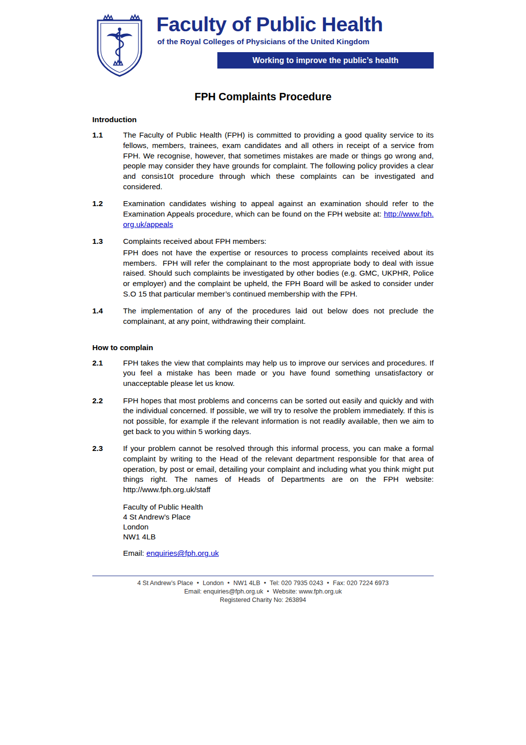Faculty of Public Health
of the Royal Colleges of Physicians of the United Kingdom
Working to improve the public’s health
FPH Complaints Procedure
Introduction
1.1
The Faculty of Public Health (FPH) is committed to providing a good quality service to its fellows, members, trainees, exam candidates and all others in receipt of a service from FPH. We recognise, however, that sometimes mistakes are made or things go wrong and, people may consider they have grounds for complaint. The following policy provides a clear and consis10t procedure through which these complaints can be investigated and considered.
1.2
Examination candidates wishing to appeal against an examination should refer to the Examination Appeals procedure, which can be found on the FPH website at: http://www.fph.org.uk/appeals
1.3
Complaints received about FPH members:
FPH does not have the expertise or resources to process complaints received about its members. FPH will refer the complainant to the most appropriate body to deal with issue raised. Should such complaints be investigated by other bodies (e.g. GMC, UKPHR, Police or employer) and the complaint be upheld, the FPH Board will be asked to consider under S.O 15 that particular member’s continued membership with the FPH.
1.4
The implementation of any of the procedures laid out below does not preclude the complainant, at any point, withdrawing their complaint.
How to complain
2.1
FPH takes the view that complaints may help us to improve our services and procedures. If you feel a mistake has been made or you have found something unsatisfactory or unacceptable please let us know.
2.2
FPH hopes that most problems and concerns can be sorted out easily and quickly and with the individual concerned. If possible, we will try to resolve the problem immediately. If this is not possible, for example if the relevant information is not readily available, then we aim to get back to you within 5 working days.
2.3
If your problem cannot be resolved through this informal process, you can make a formal complaint by writing to the Head of the relevant department responsible for that area of operation, by post or email, detailing your complaint and including what you think might put things right. The names of Heads of Departments are on the FPH website: http://www.fph.org.uk/staff
Faculty of Public Health
4 St Andrew’s Place
London
NW1 4LB
Email: enquiries@fph.org.uk
4 St Andrew’s Place • London • NW1 4LB • Tel: 020 7935 0243 • Fax: 020 7224 6973
Email: enquiries@fph.org.uk • Website: www.fph.org.uk
Registered Charity No: 263894